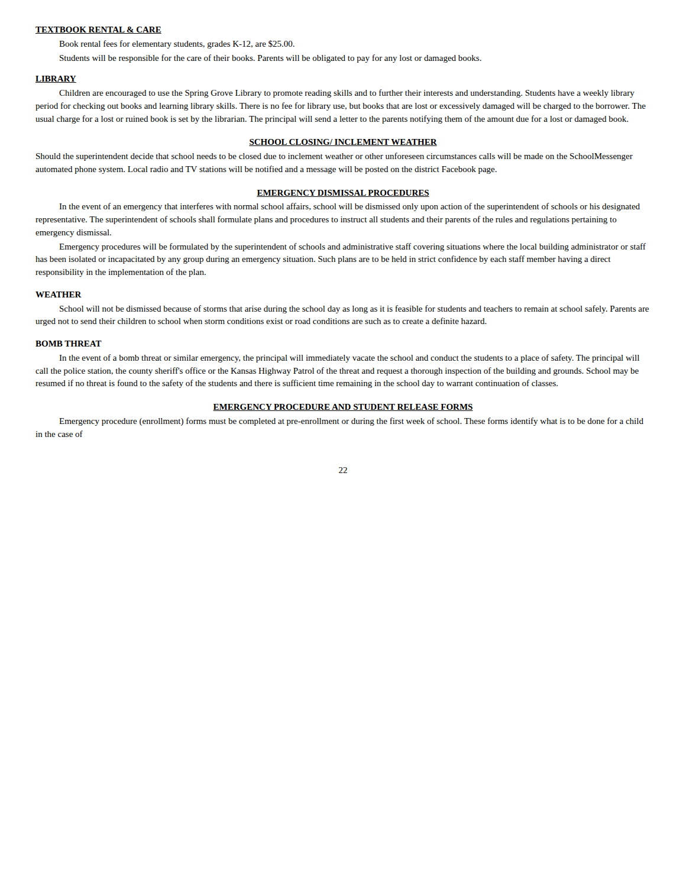TEXTBOOK RENTAL & CARE
Book rental fees for elementary students, grades K-12, are $25.00.
Students will be responsible for the care of their books. Parents will be obligated to pay for any lost or damaged books.
LIBRARY
Children are encouraged to use the Spring Grove Library to promote reading skills and to further their interests and understanding. Students have a weekly library period for checking out books and learning library skills. There is no fee for library use, but books that are lost or excessively damaged will be charged to the borrower. The usual charge for a lost or ruined book is set by the librarian. The principal will send a letter to the parents notifying them of the amount due for a lost or damaged book.
SCHOOL CLOSING/ INCLEMENT WEATHER
Should the superintendent decide that school needs to be closed due to inclement weather or other unforeseen circumstances calls will be made on the SchoolMessenger automated phone system. Local radio and TV stations will be notified and a message will be posted on the district Facebook page.
EMERGENCY DISMISSAL PROCEDURES
In the event of an emergency that interferes with normal school affairs, school will be dismissed only upon action of the superintendent of schools or his designated representative. The superintendent of schools shall formulate plans and procedures to instruct all students and their parents of the rules and regulations pertaining to emergency dismissal.
Emergency procedures will be formulated by the superintendent of schools and administrative staff covering situations where the local building administrator or staff has been isolated or incapacitated by any group during an emergency situation. Such plans are to be held in strict confidence by each staff member having a direct responsibility in the implementation of the plan.
WEATHER
School will not be dismissed because of storms that arise during the school day as long as it is feasible for students and teachers to remain at school safely. Parents are urged not to send their children to school when storm conditions exist or road conditions are such as to create a definite hazard.
BOMB THREAT
In the event of a bomb threat or similar emergency, the principal will immediately vacate the school and conduct the students to a place of safety. The principal will call the police station, the county sheriff's office or the Kansas Highway Patrol of the threat and request a thorough inspection of the building and grounds. School may be resumed if no threat is found to the safety of the students and there is sufficient time remaining in the school day to warrant continuation of classes.
EMERGENCY PROCEDURE AND STUDENT RELEASE FORMS
Emergency procedure (enrollment) forms must be completed at pre-enrollment or during the first week of school. These forms identify what is to be done for a child in the case of
22